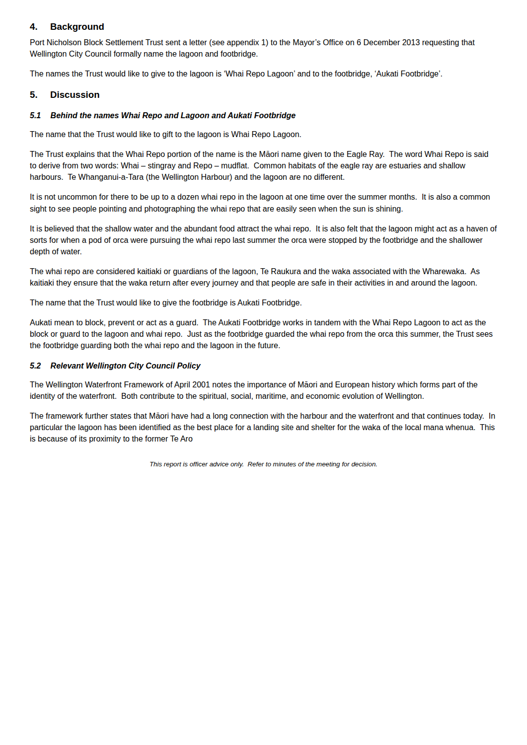4. Background
Port Nicholson Block Settlement Trust sent a letter (see appendix 1) to the Mayor’s Office on 6 December 2013 requesting that Wellington City Council formally name the lagoon and footbridge.
The names the Trust would like to give to the lagoon is ‘Whai Repo Lagoon’ and to the footbridge, ‘Aukati Footbridge’.
5. Discussion
5.1 Behind the names Whai Repo and Lagoon and Aukati Footbridge
The name that the Trust would like to gift to the lagoon is Whai Repo Lagoon.
The Trust explains that the Whai Repo portion of the name is the Māori name given to the Eagle Ray. The word Whai Repo is said to derive from two words: Whai – stingray and Repo – mudflat. Common habitats of the eagle ray are estuaries and shallow harbours. Te Whanganui-a-Tara (the Wellington Harbour) and the lagoon are no different.
It is not uncommon for there to be up to a dozen whai repo in the lagoon at one time over the summer months. It is also a common sight to see people pointing and photographing the whai repo that are easily seen when the sun is shining.
It is believed that the shallow water and the abundant food attract the whai repo. It is also felt that the lagoon might act as a haven of sorts for when a pod of orca were pursuing the whai repo last summer the orca were stopped by the footbridge and the shallower depth of water.
The whai repo are considered kaitiaki or guardians of the lagoon, Te Raukura and the waka associated with the Wharewaka. As kaitiaki they ensure that the waka return after every journey and that people are safe in their activities in and around the lagoon.
The name that the Trust would like to give the footbridge is Aukati Footbridge.
Aukati mean to block, prevent or act as a guard. The Aukati Footbridge works in tandem with the Whai Repo Lagoon to act as the block or guard to the lagoon and whai repo. Just as the footbridge guarded the whai repo from the orca this summer, the Trust sees the footbridge guarding both the whai repo and the lagoon in the future.
5.2 Relevant Wellington City Council Policy
The Wellington Waterfront Framework of April 2001 notes the importance of Māori and European history which forms part of the identity of the waterfront. Both contribute to the spiritual, social, maritime, and economic evolution of Wellington.
The framework further states that Māori have had a long connection with the harbour and the waterfront and that continues today. In particular the lagoon has been identified as the best place for a landing site and shelter for the waka of the local mana whenua. This is because of its proximity to the former Te Aro
This report is officer advice only. Refer to minutes of the meeting for decision.